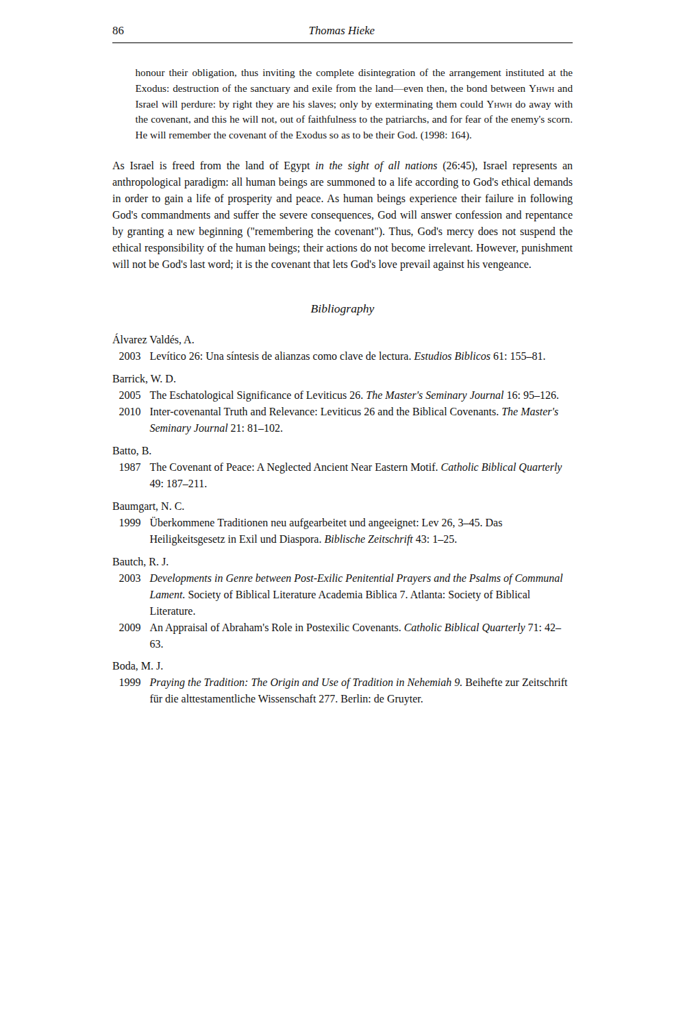86 Thomas Hieke
honour their obligation, thus inviting the complete disintegration of the arrangement instituted at the Exodus: destruction of the sanctuary and exile from the land—even then, the bond between Yhwh and Israel will perdure: by right they are his slaves; only by exterminating them could Yhwh do away with the covenant, and this he will not, out of faithfulness to the patriarchs, and for fear of the enemy's scorn. He will remember the covenant of the Exodus so as to be their God. (1998: 164).
As Israel is freed from the land of Egypt in the sight of all nations (26:45), Israel represents an anthropological paradigm: all human beings are summoned to a life according to God's ethical demands in order to gain a life of prosperity and peace. As human beings experience their failure in following God's commandments and suffer the severe consequences, God will answer confession and repentance by granting a new beginning ("remembering the covenant"). Thus, God's mercy does not suspend the ethical responsibility of the human beings; their actions do not become irrelevant. However, punishment will not be God's last word; it is the covenant that lets God's love prevail against his vengeance.
Bibliography
Álvarez Valdés, A.
2003 Levítico 26: Una síntesis de alianzas como clave de lectura. Estudios Biblicos 61: 155–81.
Barrick, W. D.
2005 The Eschatological Significance of Leviticus 26. The Master's Seminary Journal 16: 95–126.
2010 Inter-covenantal Truth and Relevance: Leviticus 26 and the Biblical Covenants. The Master's Seminary Journal 21: 81–102.
Batto, B.
1987 The Covenant of Peace: A Neglected Ancient Near Eastern Motif. Catholic Biblical Quarterly 49: 187–211.
Baumgart, N. C.
1999 Überkommene Traditionen neu aufgearbeitet und angeeignet: Lev 26, 3–45. Das Heiligkeitsgesetz in Exil und Diaspora. Biblische Zeitschrift 43: 1–25.
Bautch, R. J.
2003 Developments in Genre between Post-Exilic Penitential Prayers and the Psalms of Communal Lament. Society of Biblical Literature Academia Biblica 7. Atlanta: Society of Biblical Literature.
2009 An Appraisal of Abraham's Role in Postexilic Covenants. Catholic Biblical Quarterly 71: 42–63.
Boda, M. J.
1999 Praying the Tradition: The Origin and Use of Tradition in Nehemiah 9. Beihefte zur Zeitschrift für die alttestamentliche Wissenschaft 277. Berlin: de Gruyter.